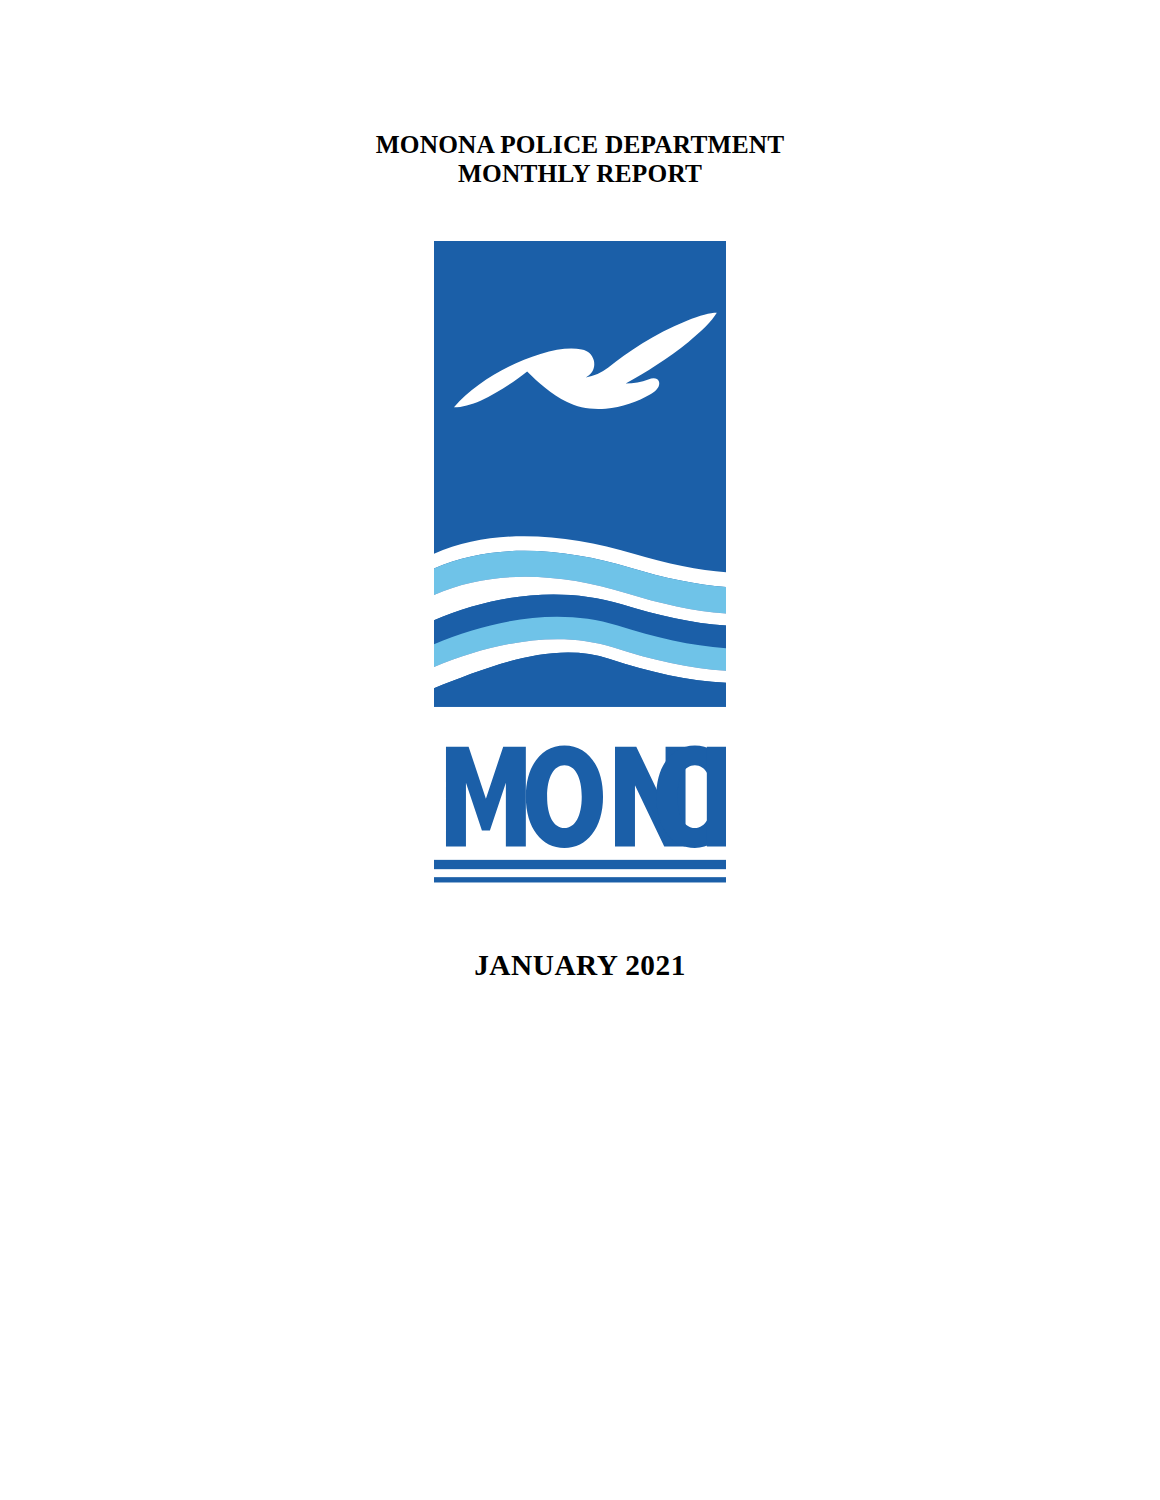MONONA POLICE DEPARTMENTMONTHLY REPORT
JANUARY 2021